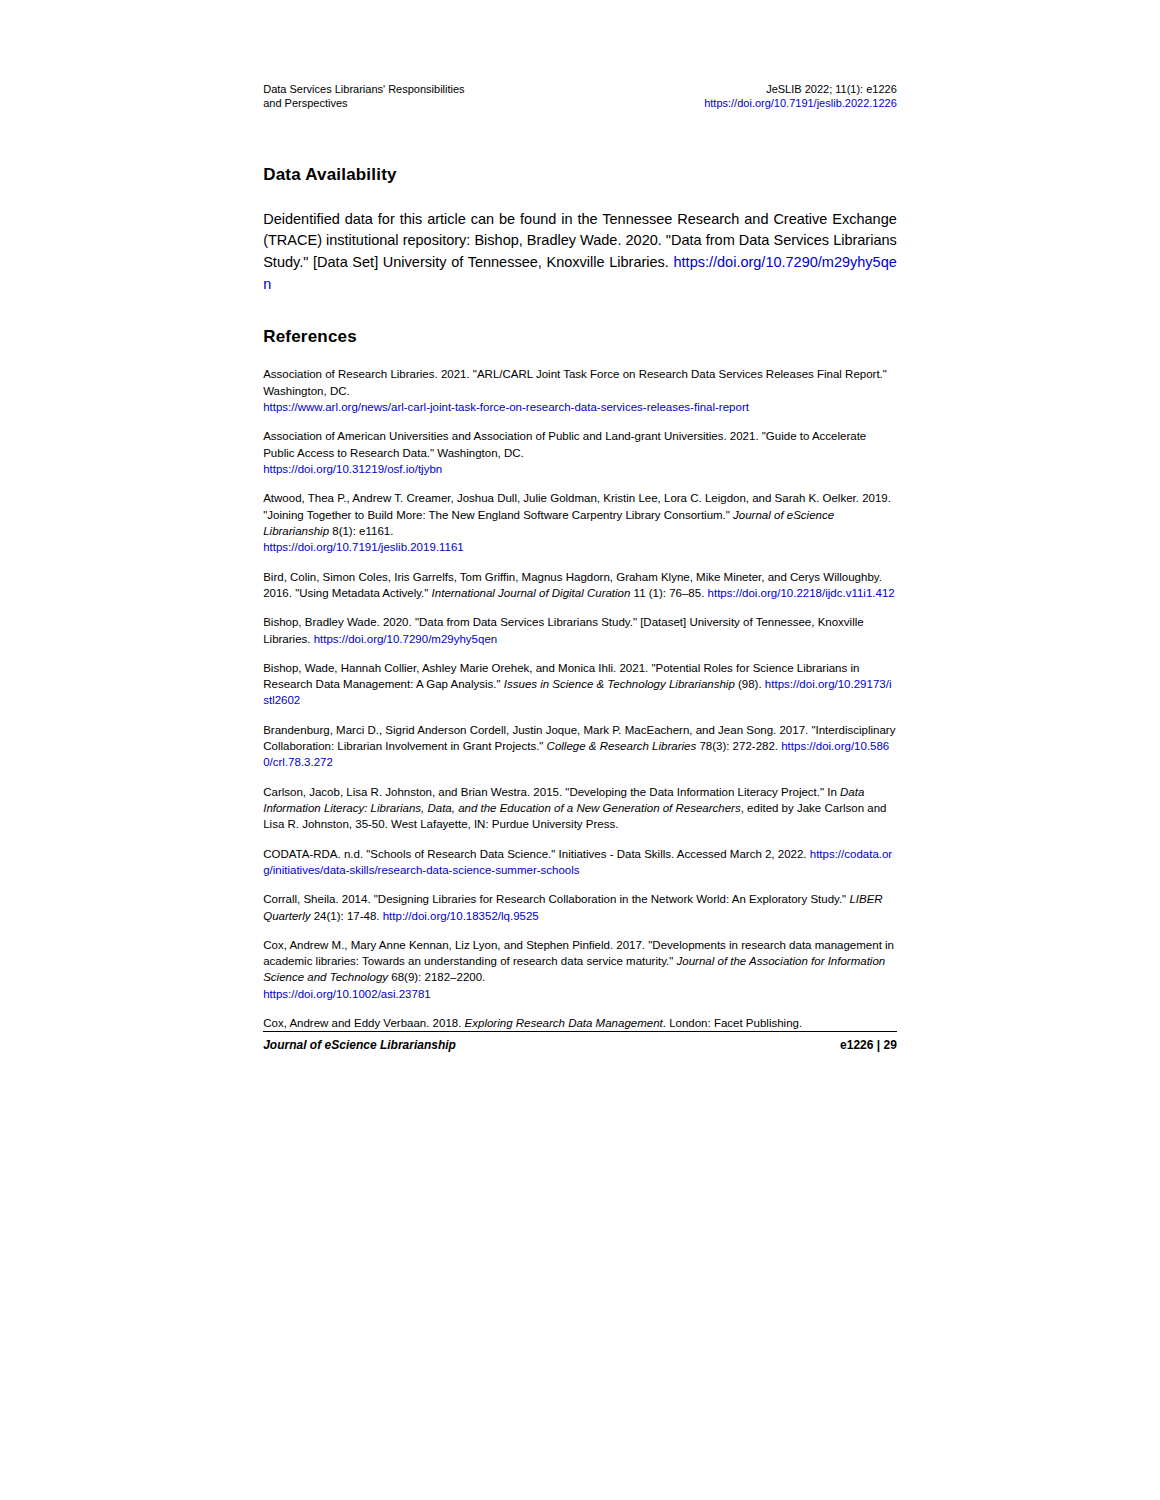Data Services Librarians' Responsibilities
and Perspectives
JeSLIB 2022; 11(1): e1226
https://doi.org/10.7191/jeslib.2022.1226
Data Availability
Deidentified data for this article can be found in the Tennessee Research and Creative Exchange (TRACE) institutional repository: Bishop, Bradley Wade. 2020. "Data from Data Services Librarians Study." [Data Set] University of Tennessee, Knoxville Libraries. https://doi.org/10.7290/m29yhy5qen
References
Association of Research Libraries. 2021. "ARL/CARL Joint Task Force on Research Data Services Releases Final Report." Washington, DC.
https://www.arl.org/news/arl-carl-joint-task-force-on-research-data-services-releases-final-report
Association of American Universities and Association of Public and Land-grant Universities. 2021. "Guide to Accelerate Public Access to Research Data." Washington, DC.
https://doi.org/10.31219/osf.io/tjybn
Atwood, Thea P., Andrew T. Creamer, Joshua Dull, Julie Goldman, Kristin Lee, Lora C. Leigdon, and Sarah K. Oelker. 2019. "Joining Together to Build More: The New England Software Carpentry Library Consortium." Journal of eScience Librarianship 8(1): e1161.
https://doi.org/10.7191/jeslib.2019.1161
Bird, Colin, Simon Coles, Iris Garrelfs, Tom Griffin, Magnus Hagdorn, Graham Klyne, Mike Mineter, and Cerys Willoughby. 2016. "Using Metadata Actively." International Journal of Digital Curation 11 (1): 76–85. https://doi.org/10.2218/ijdc.v11i1.412
Bishop, Bradley Wade. 2020. "Data from Data Services Librarians Study." [Dataset] University of Tennessee, Knoxville Libraries. https://doi.org/10.7290/m29yhy5qen
Bishop, Wade, Hannah Collier, Ashley Marie Orehek, and Monica Ihli. 2021. "Potential Roles for Science Librarians in Research Data Management: A Gap Analysis." Issues in Science & Technology Librarianship (98). https://doi.org/10.29173/istl2602
Brandenburg, Marci D., Sigrid Anderson Cordell, Justin Joque, Mark P. MacEachern, and Jean Song. 2017. "Interdisciplinary Collaboration: Librarian Involvement in Grant Projects." College & Research Libraries 78(3): 272-282. https://doi.org/10.5860/crl.78.3.272
Carlson, Jacob, Lisa R. Johnston, and Brian Westra. 2015. "Developing the Data Information Literacy Project." In Data Information Literacy: Librarians, Data, and the Education of a New Generation of Researchers, edited by Jake Carlson and Lisa R. Johnston, 35-50. West Lafayette, IN: Purdue University Press.
CODATA-RDA. n.d. "Schools of Research Data Science." Initiatives - Data Skills. Accessed March 2, 2022. https://codata.org/initiatives/data-skills/research-data-science-summer-schools
Corrall, Sheila. 2014. "Designing Libraries for Research Collaboration in the Network World: An Exploratory Study." LIBER Quarterly 24(1): 17-48. http://doi.org/10.18352/lq.9525
Cox, Andrew M., Mary Anne Kennan, Liz Lyon, and Stephen Pinfield. 2017. "Developments in research data management in academic libraries: Towards an understanding of research data service maturity." Journal of the Association for Information Science and Technology 68(9): 2182–2200.
https://doi.org/10.1002/asi.23781
Cox, Andrew and Eddy Verbaan. 2018. Exploring Research Data Management. London: Facet Publishing.
Journal of eScience Librarianship
e1226 | 29